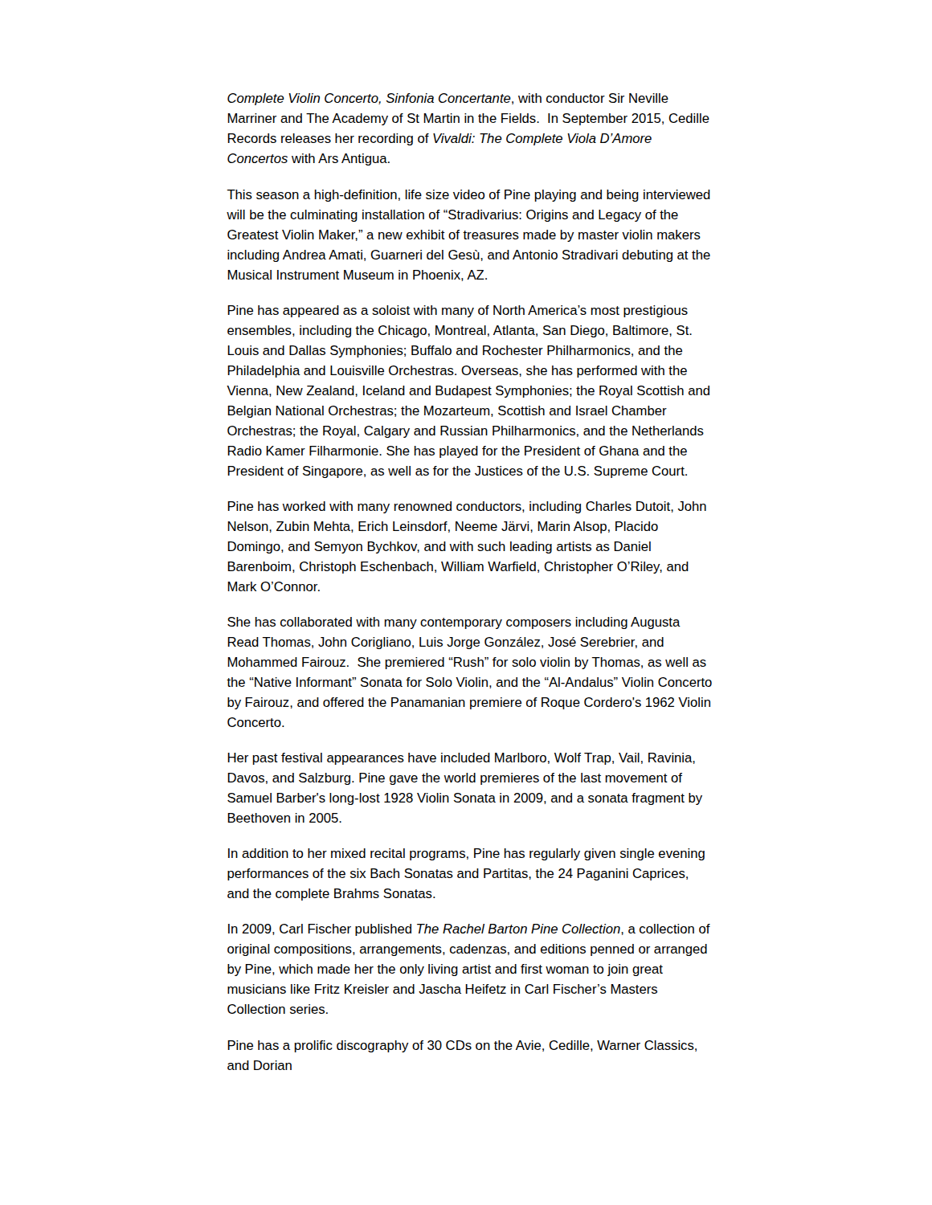Complete Violin Concerto, Sinfonia Concertante, with conductor Sir Neville Marriner and The Academy of St Martin in the Fields. In September 2015, Cedille Records releases her recording of Vivaldi: The Complete Viola D’Amore Concertos with Ars Antigua.
This season a high-definition, life size video of Pine playing and being interviewed will be the culminating installation of “Stradivarius: Origins and Legacy of the Greatest Violin Maker,” a new exhibit of treasures made by master violin makers including Andrea Amati, Guarneri del Gesù, and Antonio Stradivari debuting at the Musical Instrument Museum in Phoenix, AZ.
Pine has appeared as a soloist with many of North America’s most prestigious ensembles, including the Chicago, Montreal, Atlanta, San Diego, Baltimore, St. Louis and Dallas Symphonies; Buffalo and Rochester Philharmonics, and the Philadelphia and Louisville Orchestras. Overseas, she has performed with the Vienna, New Zealand, Iceland and Budapest Symphonies; the Royal Scottish and Belgian National Orchestras; the Mozarteum, Scottish and Israel Chamber Orchestras; the Royal, Calgary and Russian Philharmonics, and the Netherlands Radio Kamer Filharmonie. She has played for the President of Ghana and the President of Singapore, as well as for the Justices of the U.S. Supreme Court.
Pine has worked with many renowned conductors, including Charles Dutoit, John Nelson, Zubin Mehta, Erich Leinsdorf, Neeme Järvi, Marin Alsop, Placido Domingo, and Semyon Bychkov, and with such leading artists as Daniel Barenboim, Christoph Eschenbach, William Warfield, Christopher O’Riley, and Mark O’Connor.
She has collaborated with many contemporary composers including Augusta Read Thomas, John Corigliano, Luis Jorge González, José Serebrier, and Mohammed Fairouz. She premiered “Rush” for solo violin by Thomas, as well as the “Native Informant” Sonata for Solo Violin, and the “Al-Andalus” Violin Concerto by Fairouz, and offered the Panamanian premiere of Roque Cordero's 1962 Violin Concerto.
Her past festival appearances have included Marlboro, Wolf Trap, Vail, Ravinia, Davos, and Salzburg. Pine gave the world premieres of the last movement of Samuel Barber's long-lost 1928 Violin Sonata in 2009, and a sonata fragment by Beethoven in 2005.
In addition to her mixed recital programs, Pine has regularly given single evening performances of the six Bach Sonatas and Partitas, the 24 Paganini Caprices, and the complete Brahms Sonatas.
In 2009, Carl Fischer published The Rachel Barton Pine Collection, a collection of original compositions, arrangements, cadenzas, and editions penned or arranged by Pine, which made her the only living artist and first woman to join great musicians like Fritz Kreisler and Jascha Heifetz in Carl Fischer’s Masters Collection series.
Pine has a prolific discography of 30 CDs on the Avie, Cedille, Warner Classics, and Dorian